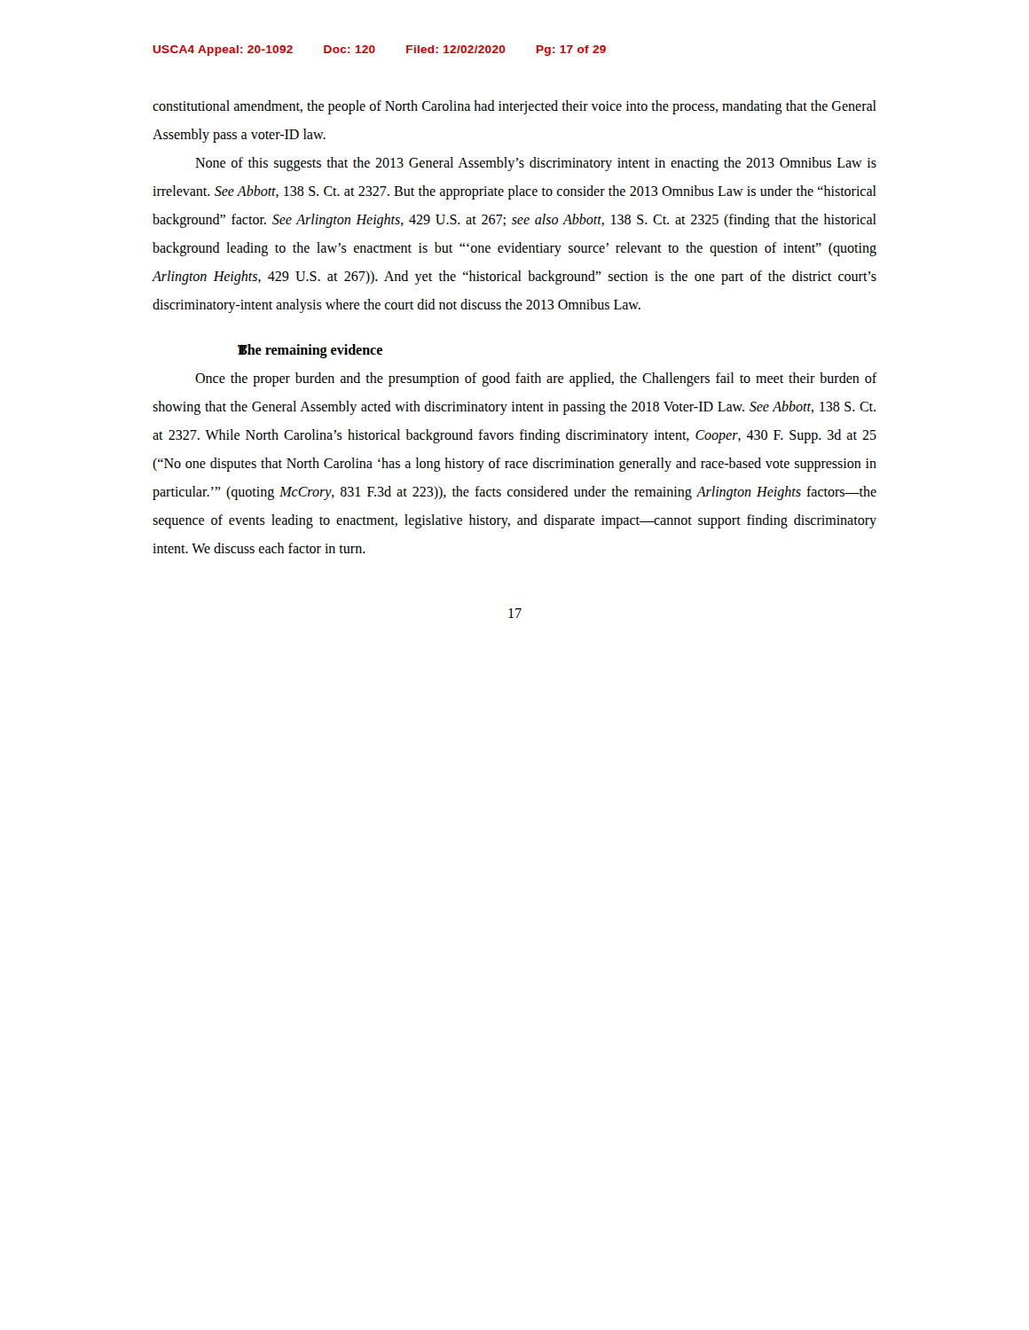USCA4 Appeal: 20-1092 Doc: 120 Filed: 12/02/2020 Pg: 17 of 29
constitutional amendment, the people of North Carolina had interjected their voice into the process, mandating that the General Assembly pass a voter-ID law.
None of this suggests that the 2013 General Assembly’s discriminatory intent in enacting the 2013 Omnibus Law is irrelevant. See Abbott, 138 S. Ct. at 2327. But the appropriate place to consider the 2013 Omnibus Law is under the “historical background” factor. See Arlington Heights, 429 U.S. at 267; see also Abbott, 138 S. Ct. at 2325 (finding that the historical background leading to the law’s enactment is but “‘one evidentiary source’ relevant to the question of intent” (quoting Arlington Heights, 429 U.S. at 267)). And yet the “historical background” section is the one part of the district court’s discriminatory-intent analysis where the court did not discuss the 2013 Omnibus Law.
B. The remaining evidence
Once the proper burden and the presumption of good faith are applied, the Challengers fail to meet their burden of showing that the General Assembly acted with discriminatory intent in passing the 2018 Voter-ID Law. See Abbott, 138 S. Ct. at 2327. While North Carolina’s historical background favors finding discriminatory intent, Cooper, 430 F. Supp. 3d at 25 (“No one disputes that North Carolina ‘has a long history of race discrimination generally and race-based vote suppression in particular.’” (quoting McCrory, 831 F.3d at 223)), the facts considered under the remaining Arlington Heights factors—the sequence of events leading to enactment, legislative history, and disparate impact—cannot support finding discriminatory intent. We discuss each factor in turn.
17